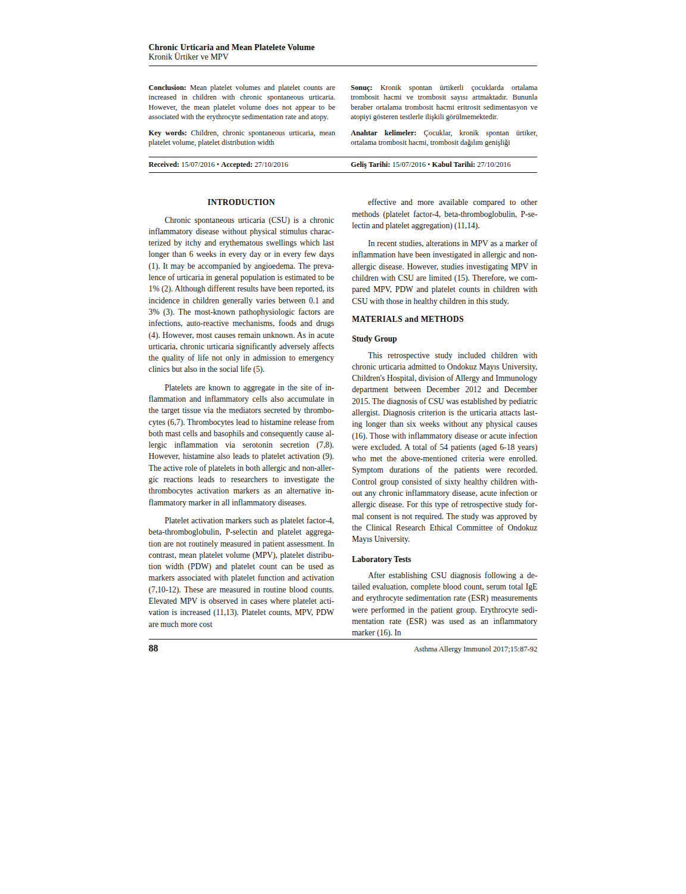Chronic Urticaria and Mean Platelete Volume
Kronik Ürtiker ve MPV
Conclusion: Mean platelet volumes and platelet counts are increased in children with chronic spontaneous urticaria. However, the mean platelet volume does not appear to be associated with the erythrocyte sedimentation rate and atopy.
Key words: Children, chronic spontaneous urticaria, mean platelet volume, platelet distribution width
Sonuç: Kronik spontan ürtikerli çocuklarda ortalama trombosit hacmi ve trombosit sayısı artmaktadır. Bununla beraber ortalama trombosit hacmi eritrosit sedimentasyon ve atopiyi gösteren testlerle ilişkili görülmemektedir.
Anahtar kelimeler: Çocuklar, kronik spontan ürtiker, ortalama trombosit hacmi, trombosit dağılım genişliği
Received: 15/07/2016 • Accepted: 27/10/2016
Geliş Tarihi: 15/07/2016 • Kabul Tarihi: 27/10/2016
INTRODUCTION
Chronic spontaneous urticaria (CSU) is a chronic inflammatory disease without physical stimulus characterized by itchy and erythematous swellings which last longer than 6 weeks in every day or in every few days (1). It may be accompanied by angioedema. The prevalence of urticaria in general population is estimated to be 1% (2). Although different results have been reported, its incidence in children generally varies between 0.1 and 3% (3). The most-known pathophysiologic factors are infections, auto-reactive mechanisms, foods and drugs (4). However, most causes remain unknown. As in acute urticaria, chronic urticaria significantly adversely affects the quality of life not only in admission to emergency clinics but also in the social life (5).
Platelets are known to aggregate in the site of inflammation and inflammatory cells also accumulate in the target tissue via the mediators secreted by thrombocytes (6,7). Thrombocytes lead to histamine release from both mast cells and basophils and consequently cause allergic inflammation via serotonin secretion (7,8). However, histamine also leads to platelet activation (9). The active role of platelets in both allergic and non-allergic reactions leads to researchers to investigate the thrombocytes activation markers as an alternative inflammatory marker in all inflammatory diseases.
Platelet activation markers such as platelet factor-4, beta-thromboglobulin, P-selectin and platelet aggregation are not routinely measured in patient assessment. In contrast, mean platelet volume (MPV), platelet distribution width (PDW) and platelet count can be used as markers associated with platelet function and activation (7,10-12). These are measured in routine blood counts. Elevated MPV is observed in cases where platelet activation is increased (11,13). Platelet counts, MPV, PDW are much more cost
effective and more available compared to other methods (platelet factor-4, beta-thromboglobulin, P-selectin and platelet aggregation) (11,14).
In recent studies, alterations in MPV as a marker of inflammation have been investigated in allergic and non-allergic disease. However, studies investigating MPV in children with CSU are limited (15). Therefore, we compared MPV, PDW and platelet counts in children with CSU with those in healthy children in this study.
MATERIALS and METHODS
Study Group
This retrospective study included children with chronic urticaria admitted to Ondokuz Mayıs University, Children's Hospital, division of Allergy and Immunology department between December 2012 and December 2015. The diagnosis of CSU was established by pediatric allergist. Diagnosis criterion is the urticaria attacts lasting longer than six weeks without any physical causes (16). Those with inflammatory disease or acute infection were excluded. A total of 54 patients (aged 6-18 years) who met the above-mentioned criteria were enrolled. Symptom durations of the patients were recorded. Control group consisted of sixty healthy children without any chronic inflammatory disease, acute infection or allergic disease. For this type of retrospective study formal consent is not required. The study was approved by the Clinical Research Ethical Committee of Ondokuz Mayıs University.
Laboratory Tests
After establishing CSU diagnosis following a detailed evaluation, complete blood count, serum total IgE and erythrocyte sedimentation rate (ESR) measurements were performed in the patient group. Erythrocyte sedimentation rate (ESR) was used as an inflammatory marker (16). In
88
Asthma Allergy Immunol 2017;15:87-92